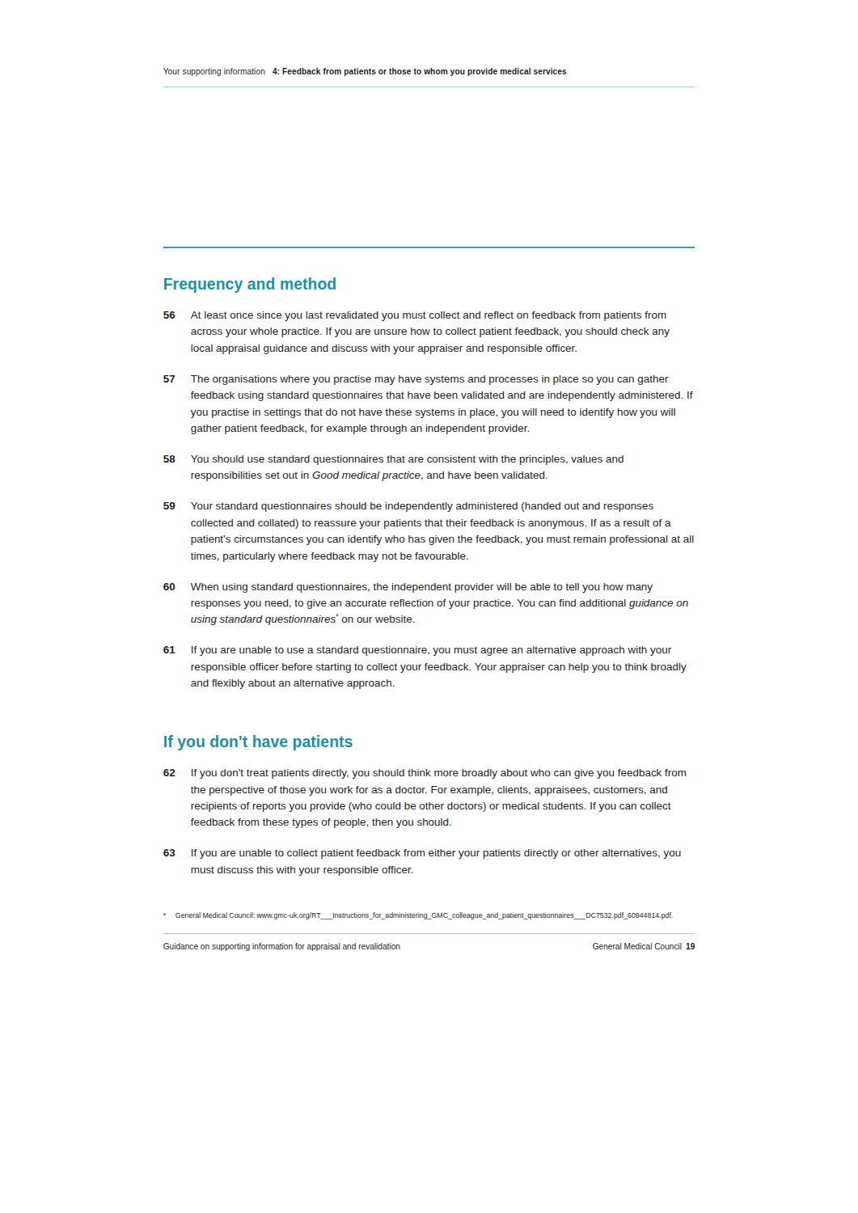Your supporting information 4: Feedback from patients or those to whom you provide medical services
Frequency and method
56
At least once since you last revalidated you must collect and reflect on feedback from patients from across your whole practice. If you are unsure how to collect patient feedback, you should check any local appraisal guidance and discuss with your appraiser and responsible officer.
57
The organisations where you practise may have systems and processes in place so you can gather feedback using standard questionnaires that have been validated and are independently administered. If you practise in settings that do not have these systems in place, you will need to identify how you will gather patient feedback, for example through an independent provider.
58
You should use standard questionnaires that are consistent with the principles, values and responsibilities set out in Good medical practice, and have been validated.
59
Your standard questionnaires should be independently administered (handed out and responses collected and collated) to reassure your patients that their feedback is anonymous. If as a result of a patient's circumstances you can identify who has given the feedback, you must remain professional at all times, particularly where feedback may not be favourable.
60
When using standard questionnaires, the independent provider will be able to tell you how many responses you need, to give an accurate reflection of your practice. You can find additional guidance on using standard questionnaires* on our website.
61
If you are unable to use a standard questionnaire, you must agree an alternative approach with your responsible officer before starting to collect your feedback. Your appraiser can help you to think broadly and flexibly about an alternative approach.
If you don't have patients
62
If you don't treat patients directly, you should think more broadly about who can give you feedback from the perspective of those you work for as a doctor. For example, clients, appraisees, customers, and recipients of reports you provide (who could be other doctors) or medical students. If you can collect feedback from these types of people, then you should.
63
If you are unable to collect patient feedback from either your patients directly or other alternatives, you must discuss this with your responsible officer.
*
General Medical Council: www.gmc-uk.org/RT___Instructions_for_administering_GMC_colleague_and_patient_questionnaires___DC7532.pdf_60944814.pdf.
Guidance on supporting information for appraisal and revalidation
General Medical Council19